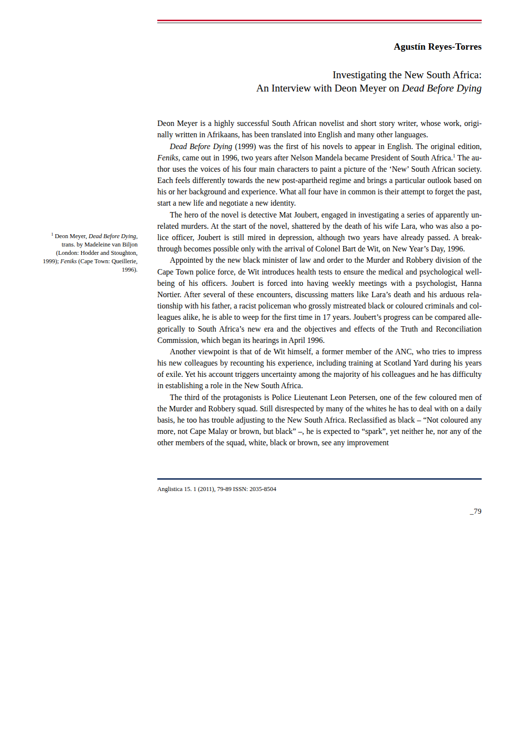Agustín Reyes-Torres
Investigating the New South Africa:
An Interview with Deon Meyer on Dead Before Dying
1 Deon Meyer, Dead Before Dying, trans. by Madeleine van Biljon (London: Hodder and Stoughton, 1999); Feniks (Cape Town: Queillerie, 1996).
Deon Meyer is a highly successful South African novelist and short story writer, whose work, originally written in Afrikaans, has been translated into English and many other languages.
Dead Before Dying (1999) was the first of his novels to appear in English. The original edition, Feniks, came out in 1996, two years after Nelson Mandela became President of South Africa.1 The author uses the voices of his four main characters to paint a picture of the ‘New’ South African society. Each feels differently towards the new post-apartheid regime and brings a particular outlook based on his or her background and experience. What all four have in common is their attempt to forget the past, start a new life and negotiate a new identity.
The hero of the novel is detective Mat Joubert, engaged in investigating a series of apparently unrelated murders. At the start of the novel, shattered by the death of his wife Lara, who was also a police officer, Joubert is still mired in depression, although two years have already passed. A breakthrough becomes possible only with the arrival of Colonel Bart de Wit, on New Year’s Day, 1996.
Appointed by the new black minister of law and order to the Murder and Robbery division of the Cape Town police force, de Wit introduces health tests to ensure the medical and psychological well-being of his officers. Joubert is forced into having weekly meetings with a psychologist, Hanna Nortier. After several of these encounters, discussing matters like Lara’s death and his arduous relationship with his father, a racist policeman who grossly mistreated black or coloured criminals and colleagues alike, he is able to weep for the first time in 17 years. Joubert’s progress can be compared allegorically to South Africa’s new era and the objectives and effects of the Truth and Reconciliation Commission, which began its hearings in April 1996.
Another viewpoint is that of de Wit himself, a former member of the ANC, who tries to impress his new colleagues by recounting his experience, including training at Scotland Yard during his years of exile. Yet his account triggers uncertainty among the majority of his colleagues and he has difficulty in establishing a role in the New South Africa.
The third of the protagonists is Police Lieutenant Leon Petersen, one of the few coloured men of the Murder and Robbery squad. Still disrespected by many of the whites he has to deal with on a daily basis, he too has trouble adjusting to the New South Africa. Reclassified as black – “Not coloured any more, not Cape Malay or brown, but black” –, he is expected to “spark”, yet neither he, nor any of the other members of the squad, white, black or brown, see any improvement
Anglistica 15. 1 (2011), 79-89 ISSN: 2035-8504
_79